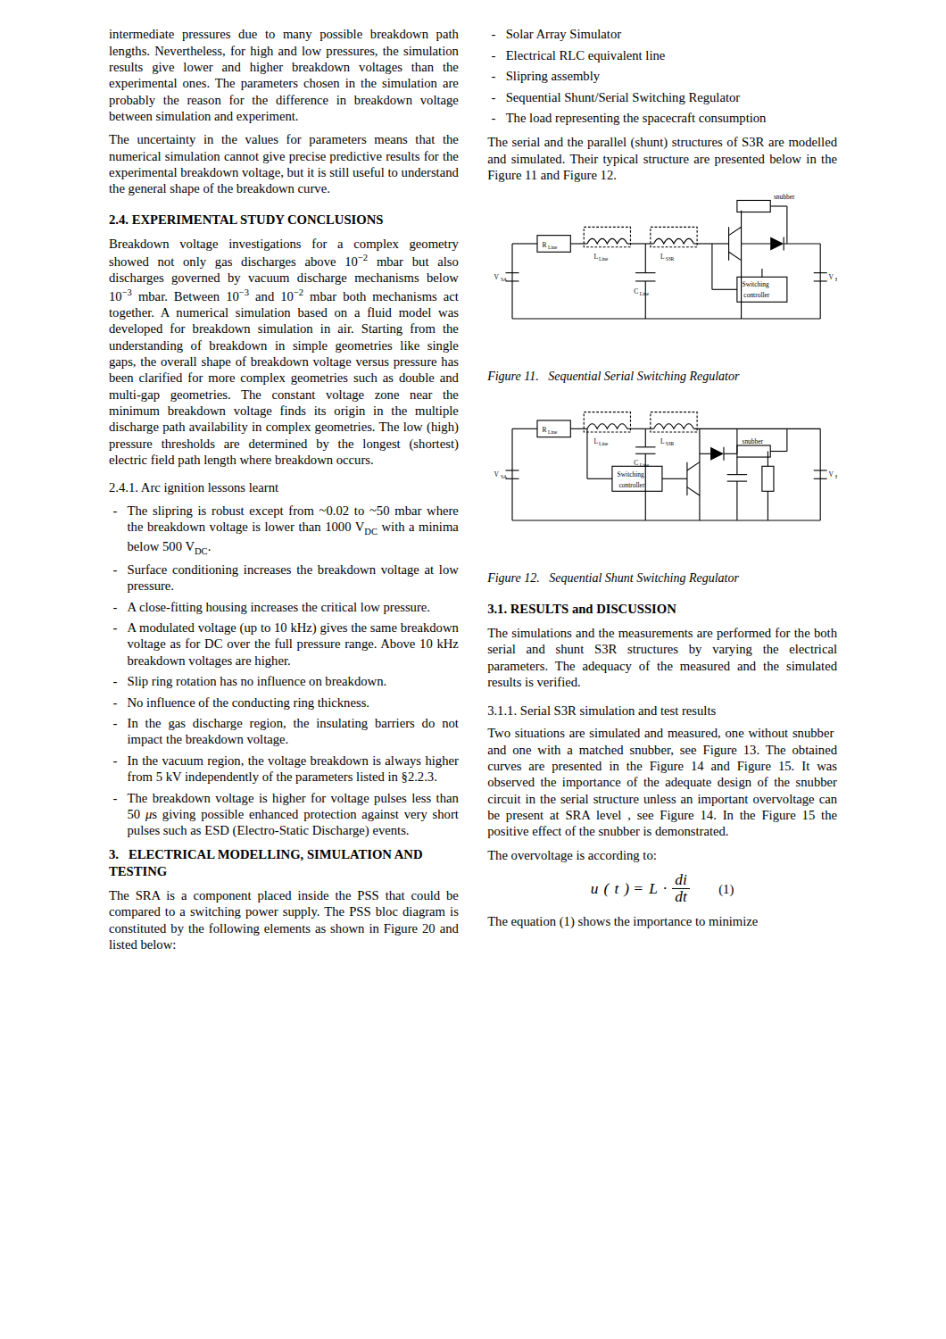intermediate pressures due to many possible breakdown path lengths. Nevertheless, for high and low pressures, the simulation results give lower and higher breakdown voltages than the experimental ones. The parameters chosen in the simulation are probably the reason for the difference in breakdown voltage between simulation and experiment.
The uncertainty in the values for parameters means that the numerical simulation cannot give precise predictive results for the experimental breakdown voltage, but it is still useful to understand the general shape of the breakdown curve.
2.4. EXPERIMENTAL STUDY CONCLUSIONS
Breakdown voltage investigations for a complex geometry showed not only gas discharges above 10−2 mbar but also discharges governed by vacuum discharge mechanisms below 10−3 mbar. Between 10−3 and 10−2 mbar both mechanisms act together. A numerical simulation based on a fluid model was developed for breakdown simulation in air. Starting from the understanding of breakdown in simple geometries like single gaps, the overall shape of breakdown voltage versus pressure has been clarified for more complex geometries such as double and multi-gap geometries. The constant voltage zone near the minimum breakdown voltage finds its origin in the multiple discharge path availability in complex geometries. The low (high) pressure thresholds are determined by the longest (shortest) electric field path length where breakdown occurs.
2.4.1. Arc ignition lessons learnt
The slipring is robust except from ~0.02 to ~50 mbar where the breakdown voltage is lower than 1000 VDC with a minima below 500 VDC.
Surface conditioning increases the breakdown voltage at low pressure.
A close-fitting housing increases the critical low pressure.
A modulated voltage (up to 10 kHz) gives the same breakdown voltage as for DC over the full pressure range. Above 10 kHz breakdown voltages are higher.
Slip ring rotation has no influence on breakdown.
No influence of the conducting ring thickness.
In the gas discharge region, the insulating barriers do not impact the breakdown voltage.
In the vacuum region, the voltage breakdown is always higher from 5 kV independently of the parameters listed in §2.2.3.
The breakdown voltage is higher for voltage pulses less than 50 μs giving possible enhanced protection against very short pulses such as ESD (Electro-Static Discharge) events.
3. ELECTRICAL MODELLING, SIMULATION AND TESTING
The SRA is a component placed inside the PSS that could be compared to a switching power supply. The PSS bloc diagram is constituted by the following elements as shown in Figure 20 and listed below:
Solar Array Simulator
Electrical RLC equivalent line
Slipring assembly
Sequential Shunt/Serial Switching Regulator
The load representing the spacecraft consumption
The serial and the parallel (shunt) structures of S3R are modelled and simulated. Their typical structure are presented below in the Figure 11 and Figure 12.
RLine LLine LS3R CLine VSA VBUS Switching controller snubber
Figure 11. Sequential Serial Switching Regulator
RLine LLine LS3R CLine VSA VBUS Switching controller snubber
Figure 12. Sequential Shunt Switching Regulator
3.1. RESULTS and DISCUSSION
The simulations and the measurements are performed for the both serial and shunt S3R structures by varying the electrical parameters. The adequacy of the measured and the simulated results is verified.
3.1.1. Serial S3R simulation and test results
Two situations are simulated and measured, one without snubber and one with a matched snubber, see Figure 13. The obtained curves are presented in the Figure 14 and Figure 15. It was observed the importance of the adequate design of the snubber circuit in the serial structure unless an important overvoltage can be present at SRA level , see Figure 14. In the Figure 15 the positive effect of the snubber is demonstrated.
The overvoltage is according to:
u(t) = L · di dt (1)
The equation (1) shows the importance to minimize